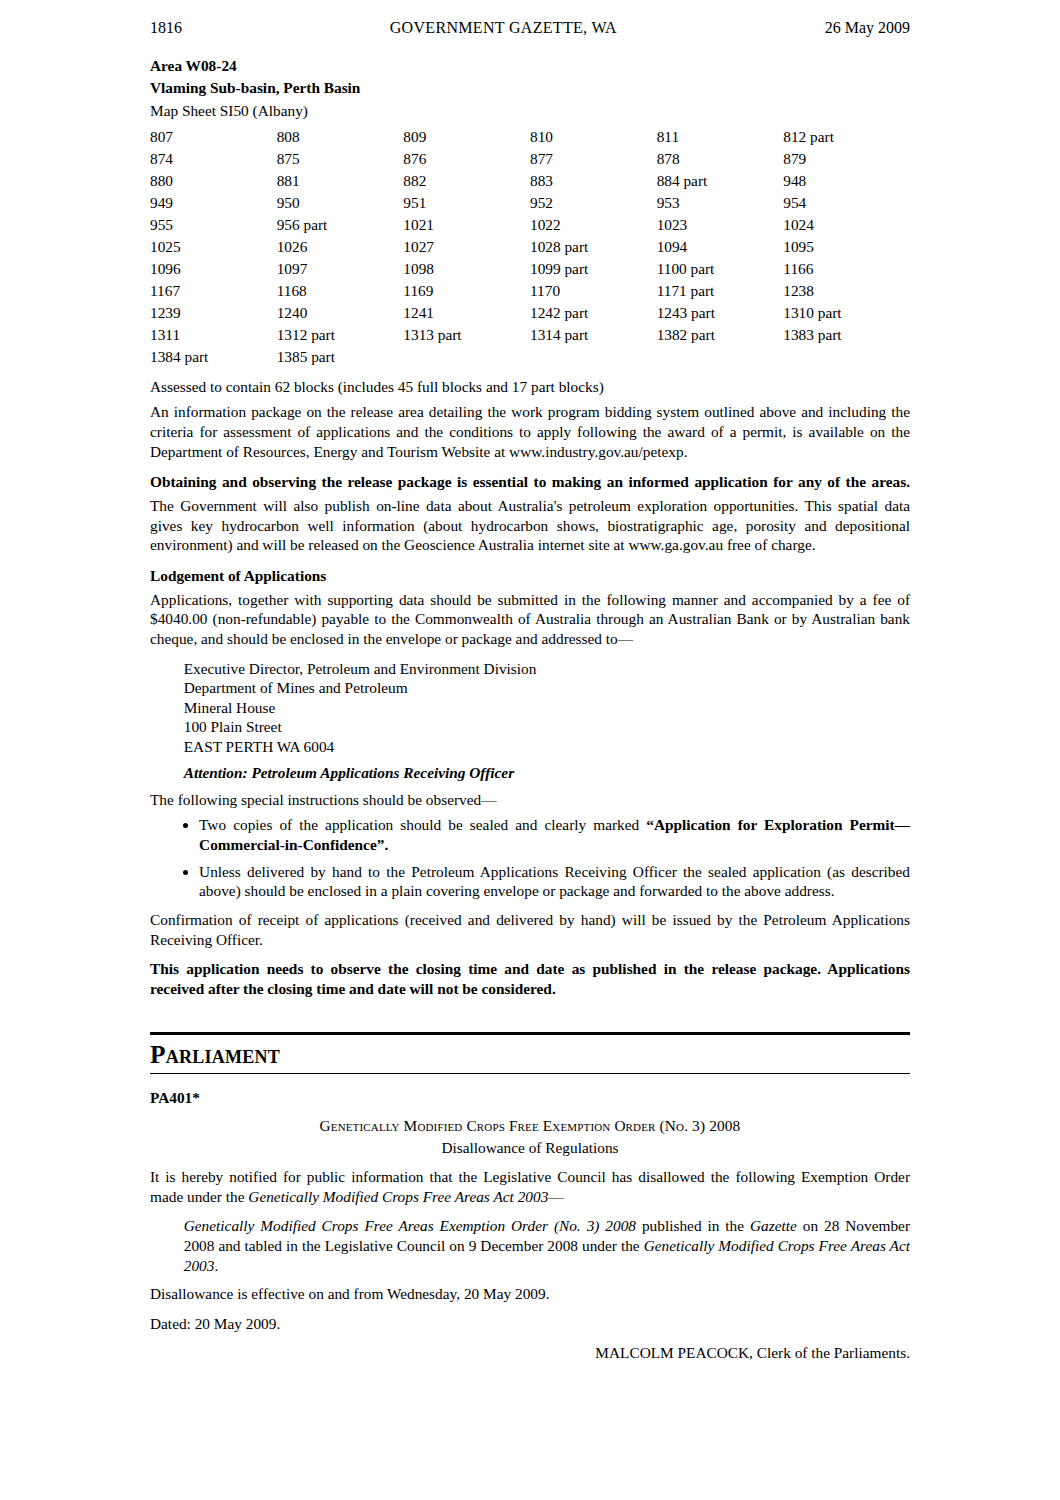1816 GOVERNMENT GAZETTE, WA 26 May 2009
Area W08-24
Vlaming Sub-basin, Perth Basin
Map Sheet SI50 (Albany)
| 807 | 808 | 809 | 810 | 811 | 812 part |
| 874 | 875 | 876 | 877 | 878 | 879 |
| 880 | 881 | 882 | 883 | 884 part | 948 |
| 949 | 950 | 951 | 952 | 953 | 954 |
| 955 | 956 part | 1021 | 1022 | 1023 | 1024 |
| 1025 | 1026 | 1027 | 1028 part | 1094 | 1095 |
| 1096 | 1097 | 1098 | 1099 part | 1100 part | 1166 |
| 1167 | 1168 | 1169 | 1170 | 1171 part | 1238 |
| 1239 | 1240 | 1241 | 1242 part | 1243 part | 1310 part |
| 1311 | 1312 part | 1313 part | 1314 part | 1382 part | 1383 part |
| 1384 part | 1385 part | | | | |
Assessed to contain 62 blocks (includes 45 full blocks and 17 part blocks)
An information package on the release area detailing the work program bidding system outlined above and including the criteria for assessment of applications and the conditions to apply following the award of a permit, is available on the Department of Resources, Energy and Tourism Website at www.industry.gov.au/petexp.
Obtaining and observing the release package is essential to making an informed application for any of the areas.
The Government will also publish on-line data about Australia's petroleum exploration opportunities. This spatial data gives key hydrocarbon well information (about hydrocarbon shows, biostratigraphic age, porosity and depositional environment) and will be released on the Geoscience Australia internet site at www.ga.gov.au free of charge.
Lodgement of Applications
Applications, together with supporting data should be submitted in the following manner and accompanied by a fee of $4040.00 (non-refundable) payable to the Commonwealth of Australia through an Australian Bank or by Australian bank cheque, and should be enclosed in the envelope or package and addressed to—
Executive Director, Petroleum and Environment Division
Department of Mines and Petroleum
Mineral House
100 Plain Street
EAST PERTH WA 6004
Attention: Petroleum Applications Receiving Officer
The following special instructions should be observed—
Two copies of the application should be sealed and clearly marked “Application for Exploration Permit—Commercial-in-Confidence”.
Unless delivered by hand to the Petroleum Applications Receiving Officer the sealed application (as described above) should be enclosed in a plain covering envelope or package and forwarded to the above address.
Confirmation of receipt of applications (received and delivered by hand) will be issued by the Petroleum Applications Receiving Officer.
This application needs to observe the closing time and date as published in the release package. Applications received after the closing time and date will not be considered.
Parliament
PA401*
Genetically Modified Crops Free Exemption Order (No. 3) 2008
Disallowance of Regulations
It is hereby notified for public information that the Legislative Council has disallowed the following Exemption Order made under the Genetically Modified Crops Free Areas Act 2003—
Genetically Modified Crops Free Areas Exemption Order (No. 3) 2008 published in the Gazette on 28 November 2008 and tabled in the Legislative Council on 9 December 2008 under the Genetically Modified Crops Free Areas Act 2003.
Disallowance is effective on and from Wednesday, 20 May 2009.
Dated: 20 May 2009.
MALCOLM PEACOCK, Clerk of the Parliaments.